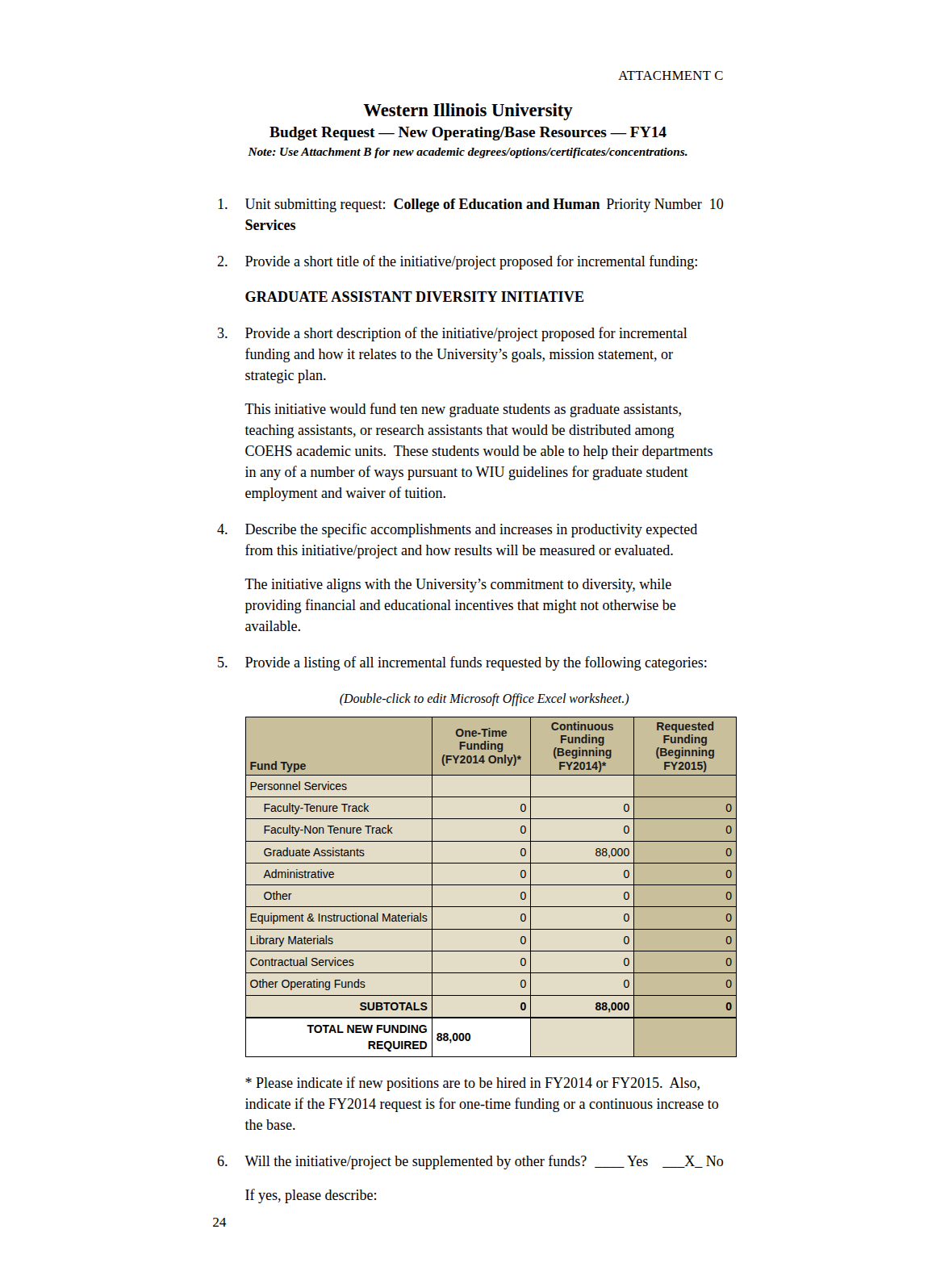ATTACHMENT C
Western Illinois University
Budget Request — New Operating/Base Resources — FY14
Note: Use Attachment B for new academic degrees/options/certificates/concentrations.
Priority Number 10 Unit submitting request: College of Education and Human Services
Provide a short title of the initiative/project proposed for incremental funding:
GRADUATE ASSISTANT DIVERSITY INITIATIVE
Provide a short description of the initiative/project proposed for incremental funding and how it relates to the University’s goals, mission statement, or strategic plan.
This initiative would fund ten new graduate students as graduate assistants, teaching assistants, or research assistants that would be distributed among COEHS academic units. These students would be able to help their departments in any of a number of ways pursuant to WIU guidelines for graduate student employment and waiver of tuition.
Describe the specific accomplishments and increases in productivity expected from this initiative/project and how results will be measured or evaluated.
The initiative aligns with the University’s commitment to diversity, while providing financial and educational incentives that might not otherwise be available.
Provide a listing of all incremental funds requested by the following categories:
(Double-click to edit Microsoft Office Excel worksheet.)
| Fund Type | One-Time Funding (FY2014 Only)* | Continuous Funding (Beginning FY2014)* | Requested Funding (Beginning FY2015) |
| --- | --- | --- | --- |
| Personnel Services | | | |
| Faculty-Tenure Track | 0 | 0 | 0 |
| Faculty-Non Tenure Track | 0 | 0 | 0 |
| Graduate Assistants | 0 | 88,000 | 0 |
| Administrative | 0 | 0 | 0 |
| Other | 0 | 0 | 0 |
| Equipment & Instructional Materials | 0 | 0 | 0 |
| Library Materials | 0 | 0 | 0 |
| Contractual Services | 0 | 0 | 0 |
| Other Operating Funds | 0 | 0 | 0 |
| SUBTOTALS | 0 | 88,000 | 0 |
| TOTAL NEW FUNDING REQUIRED | 88,000 | | |
* Please indicate if new positions are to be hired in FY2014 or FY2015. Also, indicate if the FY2014 request is for one-time funding or a continuous increase to the base.
____ Yes ___X_ No Will the initiative/project be supplemented by other funds?
If yes, please describe:
24